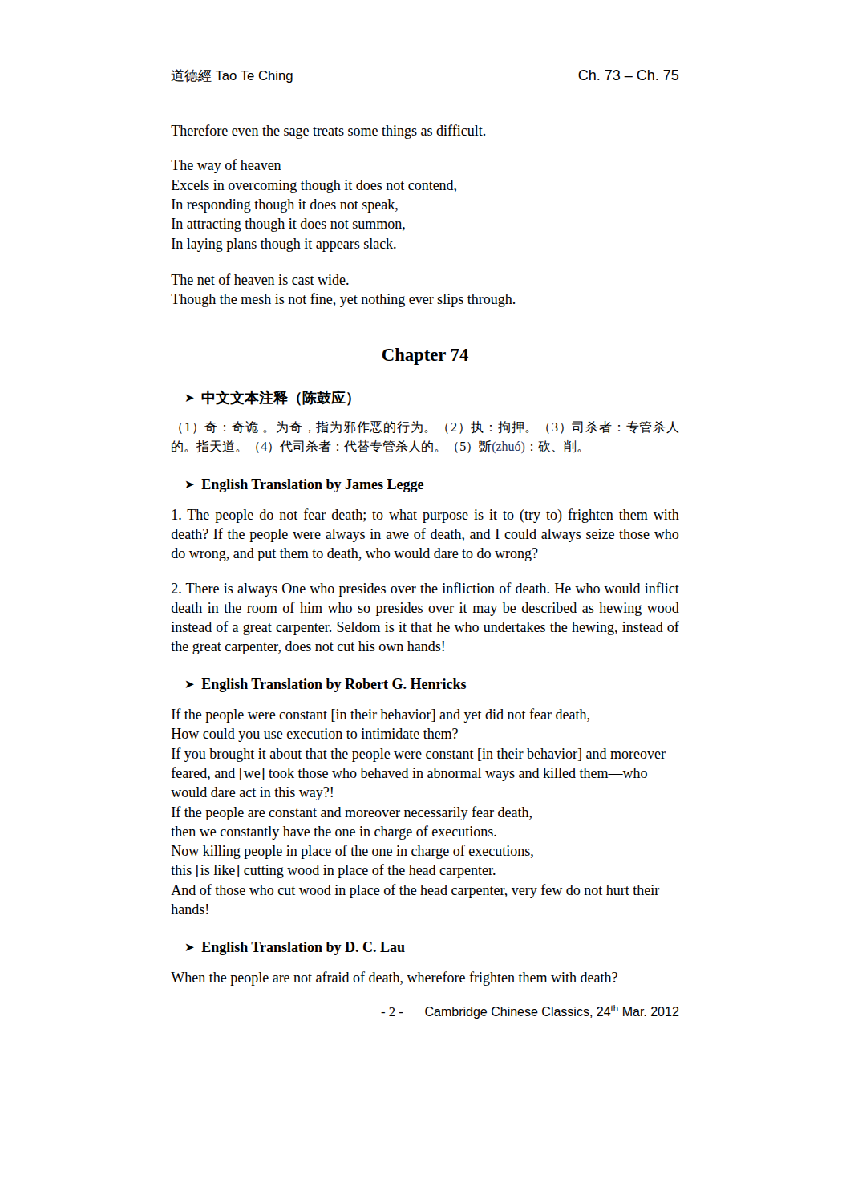道德經 Tao Te Ching
Ch. 73 – Ch. 75
Therefore even the sage treats some things as difficult.
The way of heaven
Excels in overcoming though it does not contend,
In responding though it does not speak,
In attracting though it does not summon,
In laying plans though it appears slack.
The net of heaven is cast wide.
Though the mesh is not fine, yet nothing ever slips through.
Chapter 74
中文文本注释（陈鼓应）
（1）奇：奇诡 。为奇，指为邪作恶的行为。（2）执：拘押。（3）司杀者：专管杀人的。指天道。（4）代司杀者：代替专管杀人的。（5）斲(zhuó)：砍、削。
English Translation by James Legge
1. The people do not fear death; to what purpose is it to (try to) frighten them with death? If the people were always in awe of death, and I could always seize those who do wrong, and put them to death, who would dare to do wrong?
2. There is always One who presides over the infliction of death. He who would inflict death in the room of him who so presides over it may be described as hewing wood instead of a great carpenter. Seldom is it that he who undertakes the hewing, instead of the great carpenter, does not cut his own hands!
English Translation by Robert G. Henricks
If the people were constant [in their behavior] and yet did not fear death,
How could you use execution to intimidate them?
If you brought it about that the people were constant [in their behavior] and moreover feared, and [we] took those who behaved in abnormal ways and killed them—who would dare act in this way?!
If the people are constant and moreover necessarily fear death,
then we constantly have the one in charge of executions.
Now killing people in place of the one in charge of executions,
this [is like] cutting wood in place of the head carpenter.
And of those who cut wood in place of the head carpenter, very few do not hurt their hands!
English Translation by D. C. Lau
When the people are not afraid of death, wherefore frighten them with death?
- 2 -
Cambridge Chinese Classics, 24th Mar. 2012